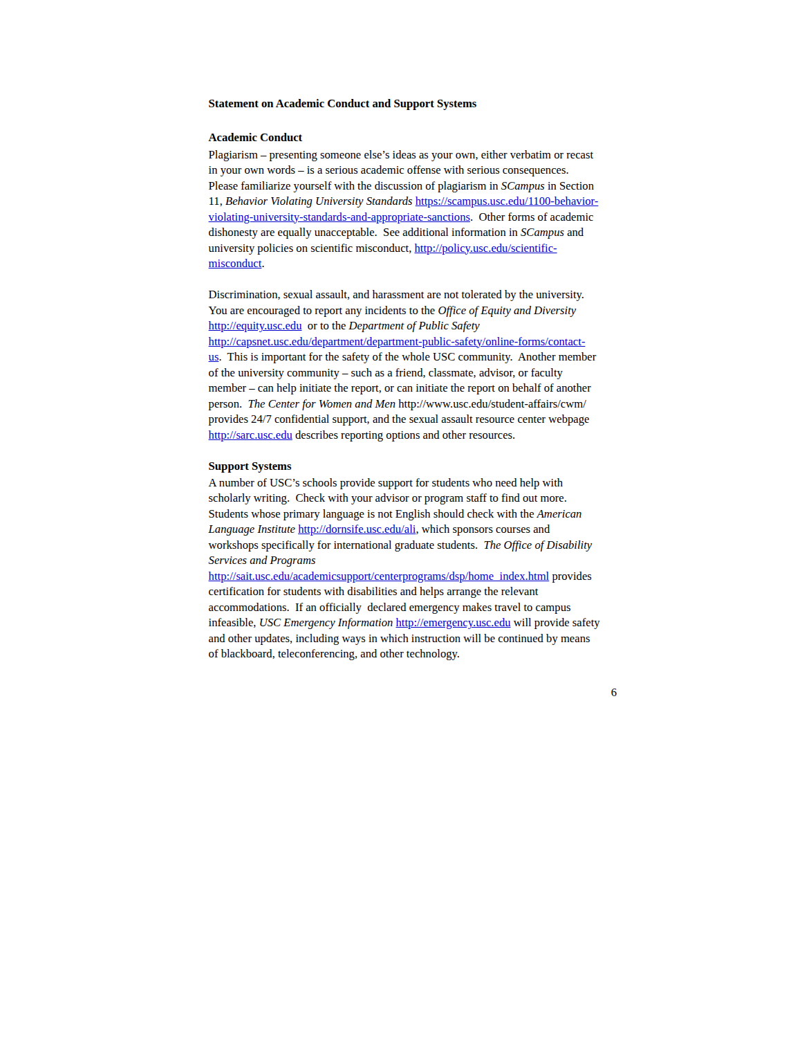Statement on Academic Conduct and Support Systems
Academic Conduct
Plagiarism – presenting someone else’s ideas as your own, either verbatim or recast in your own words – is a serious academic offense with serious consequences. Please familiarize yourself with the discussion of plagiarism in SCampus in Section 11, Behavior Violating University Standards https://scampus.usc.edu/1100-behavior-violating-university-standards-and-appropriate-sanctions. Other forms of academic dishonesty are equally unacceptable. See additional information in SCampus and university policies on scientific misconduct, http://policy.usc.edu/scientific-misconduct.
Discrimination, sexual assault, and harassment are not tolerated by the university. You are encouraged to report any incidents to the Office of Equity and Diversity http://equity.usc.edu or to the Department of Public Safety http://capsnet.usc.edu/department/department-public-safety/online-forms/contact-us. This is important for the safety of the whole USC community. Another member of the university community – such as a friend, classmate, advisor, or faculty member – can help initiate the report, or can initiate the report on behalf of another person. The Center for Women and Men http://www.usc.edu/student-affairs/cwm/ provides 24/7 confidential support, and the sexual assault resource center webpage http://sarc.usc.edu describes reporting options and other resources.
Support Systems
A number of USC’s schools provide support for students who need help with scholarly writing. Check with your advisor or program staff to find out more. Students whose primary language is not English should check with the American Language Institute http://dornsife.usc.edu/ali, which sponsors courses and workshops specifically for international graduate students. The Office of Disability Services and Programs http://sait.usc.edu/academicsupport/centerprograms/dsp/home_index.html provides certification for students with disabilities and helps arrange the relevant accommodations. If an officially declared emergency makes travel to campus infeasible, USC Emergency Information http://emergency.usc.edu will provide safety and other updates, including ways in which instruction will be continued by means of blackboard, teleconferencing, and other technology.
6